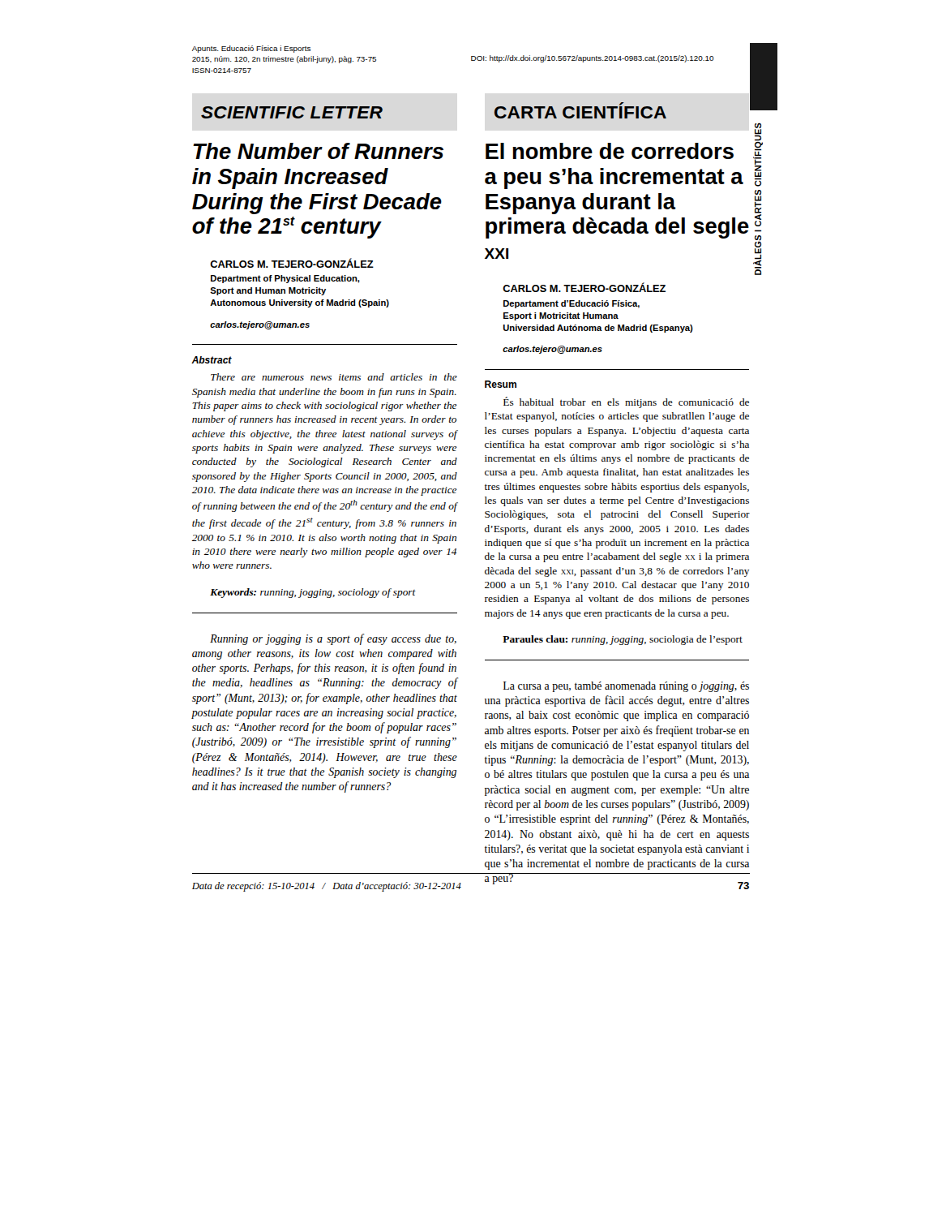DIÀLEGS I CARTES CIENTÍFIQUES
Apunts. Educació Física i Esports
2015, núm. 120, 2n trimestre (abril-juny), pàg. 73-75
ISSN-0214-8757
DOI: http://dx.doi.org/10.5672/apunts.2014-0983.cat.(2015/2).120.10
SCIENTIFIC LETTER
The Number of Runners in Spain Increased During the First Decade of the 21st century
CARLOS M. TEJERO-GONZÁLEZ
Department of Physical Education,
Sport and Human Motricity
Autonomous University of Madrid (Spain)
carlos.tejero@uman.es
Abstract
There are numerous news items and articles in the Spanish media that underline the boom in fun runs in Spain. This paper aims to check with sociological rigor whether the number of runners has increased in recent years. In order to achieve this objective, the three latest national surveys of sports habits in Spain were analyzed. These surveys were conducted by the Sociological Research Center and sponsored by the Higher Sports Council in 2000, 2005, and 2010. The data indicate there was an increase in the practice of running between the end of the 20th century and the end of the first decade of the 21st century, from 3.8 % runners in 2000 to 5.1 % in 2010. It is also worth noting that in Spain in 2010 there were nearly two million people aged over 14 who were runners.
Keywords: running, jogging, sociology of sport
Running or jogging is a sport of easy access due to, among other reasons, its low cost when compared with other sports. Perhaps, for this reason, it is often found in the media, headlines as “Running: the democracy of sport” (Munt, 2013); or, for example, other headlines that postulate popular races are an increasing social practice, such as: “Another record for the boom of popular races” (Justribó, 2009) or “The irresistible sprint of running” (Pérez & Montañés, 2014). However, are true these headlines? Is it true that the Spanish society is changing and it has increased the number of runners?
CARTA CIENTÍFICA
El nombre de corredors a peu s’ha incrementat a Espanya durant la primera dècada del segle xxi
CARLOS M. TEJERO-GONZÁLEZ
Departament d’Educació Física,
Esport i Motricitat Humana
Universidad Autónoma de Madrid (Espanya)
carlos.tejero@uman.es
Resum
És habitual trobar en els mitjans de comunicació de l’Estat espanyol, notícies o articles que subratllen l’auge de les curses populars a Espanya. L’objectiu d’aquesta carta científica ha estat comprovar amb rigor sociològic si s’ha incrementat en els últims anys el nombre de practicants de cursa a peu. Amb aquesta finalitat, han estat analitzades les tres últimes enquestes sobre hàbits esportius dels espanyols, les quals van ser dutes a terme pel Centre d’Investigacions Sociològiques, sota el patrocini del Consell Superior d’Esports, durant els anys 2000, 2005 i 2010. Les dades indiquen que sí que s’ha produït un increment en la pràctica de la cursa a peu entre l’acabament del segle xx i la primera dècada del segle xxi, passant d’un 3,8 % de corredors l’any 2000 a un 5,1 % l’any 2010. Cal destacar que l’any 2010 residien a Espanya al voltant de dos milions de persones majors de 14 anys que eren practicants de la cursa a peu.
Paraules clau: running, jogging, sociologia de l’esport
La cursa a peu, també anomenada rúning o jogging, és una pràctica esportiva de fàcil accés degut, entre d’altres raons, al baix cost econòmic que implica en comparació amb altres esports. Potser per això és freqüent trobar-se en els mitjans de comunicació de l’estat espanyol titulars del tipus “Running: la democràcia de l’esport” (Munt, 2013), o bé altres titulars que postulen que la cursa a peu és una pràctica social en augment com, per exemple: “Un altre rècord per al boom de les curses populars” (Justribó, 2009) o “L’irresistible esprint del running” (Pérez & Montañés, 2014). No obstant això, què hi ha de cert en aquests titulars?, és veritat que la societat espanyola està canviant i que s’ha incrementat el nombre de practicants de la cursa a peu?
Data de recepció: 15-10-2014 / Data d’acceptació: 30-12-2014
73